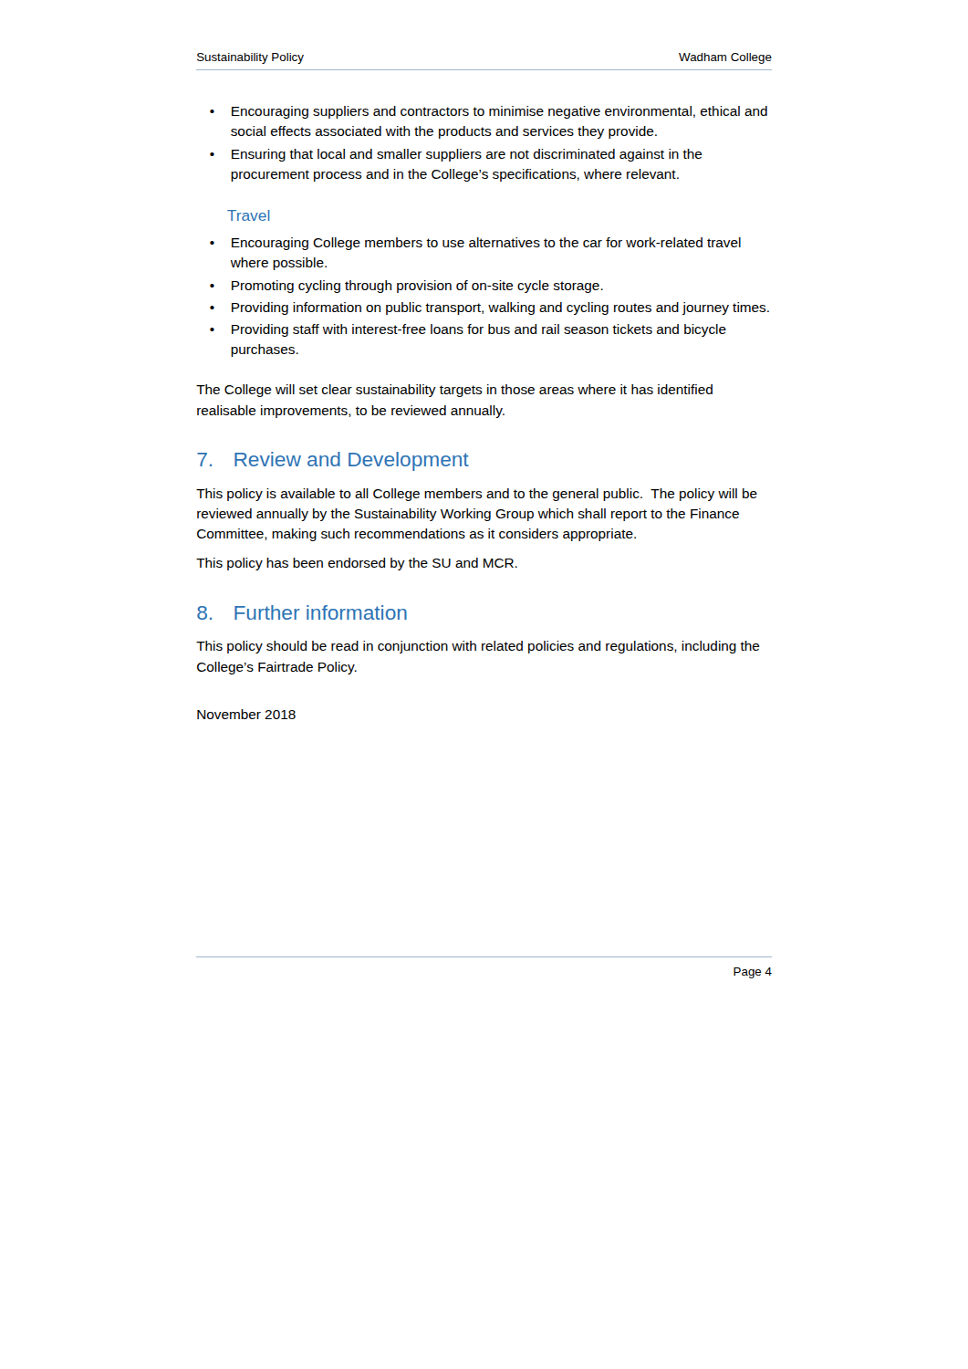Sustainability Policy
Wadham College
Encouraging suppliers and contractors to minimise negative environmental, ethical and social effects associated with the products and services they provide.
Ensuring that local and smaller suppliers are not discriminated against in the procurement process and in the College’s specifications, where relevant.
Travel
Encouraging College members to use alternatives to the car for work-related travel where possible.
Promoting cycling through provision of on-site cycle storage.
Providing information on public transport, walking and cycling routes and journey times.
Providing staff with interest-free loans for bus and rail season tickets and bicycle purchases.
The College will set clear sustainability targets in those areas where it has identified realisable improvements, to be reviewed annually.
7. Review and Development
This policy is available to all College members and to the general public. The policy will be reviewed annually by the Sustainability Working Group which shall report to the Finance Committee, making such recommendations as it considers appropriate.
This policy has been endorsed by the SU and MCR.
8. Further information
This policy should be read in conjunction with related policies and regulations, including the College’s Fairtrade Policy.
November 2018
Page 4